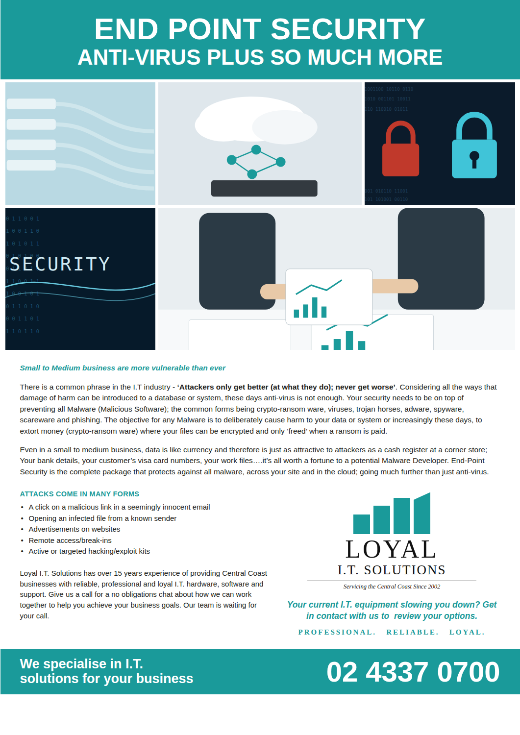End Point Security
Anti-Virus plus so much more
Small to Medium business are more vulnerable than ever
There is a common phrase in the I.T industry - ‘Attackers only get better (at what they do); never get worse’. Considering all the ways that damage of harm can be introduced to a database or system, these days anti-virus is not enough. Your security needs to be on top of preventing all Malware (Malicious Software); the common forms being crypto-ransom ware, viruses, trojan horses, adware, spyware, scareware and phishing. The objective for any Malware is to deliberately cause harm to your data or system or increasingly these days, to extort money (crypto-ransom ware) where your files can be encrypted and only ‘freed’ when a ransom is paid.
Even in a small to medium business, data is like currency and therefore is just as attractive to attackers as a cash register at a corner store; Your bank details, your customer’s visa card numbers, your work files….it’s all worth a fortune to a potential Malware Developer. End-Point Security is the complete package that protects against all malware, across your site and in the cloud; going much further than just anti-virus.
Attacks come in many forms
A click on a malicious link in a seemingly innocent email
Opening an infected file from a known sender
Advertisements on websites
Remote access/break-ins
Active or targeted hacking/exploit kits
Loyal I.T. Solutions has over 15 years experience of providing Central Coast businesses with reliable, professional and loyal I.T. hardware, software and support. Give us a call for a no obligations chat about how we can work together to help you achieve your business goals. Our team is waiting for your call.
LOYAL
I.T. SOLUTIONS
Servicing the Central Coast Since 2002
Your current I.T. equipment slowing you down? Get in contact with us to review your options.
PROFESSIONAL. RELIABLE. LOYAL.
We specialise in I.T.
solutions for your business
02 4337 0700